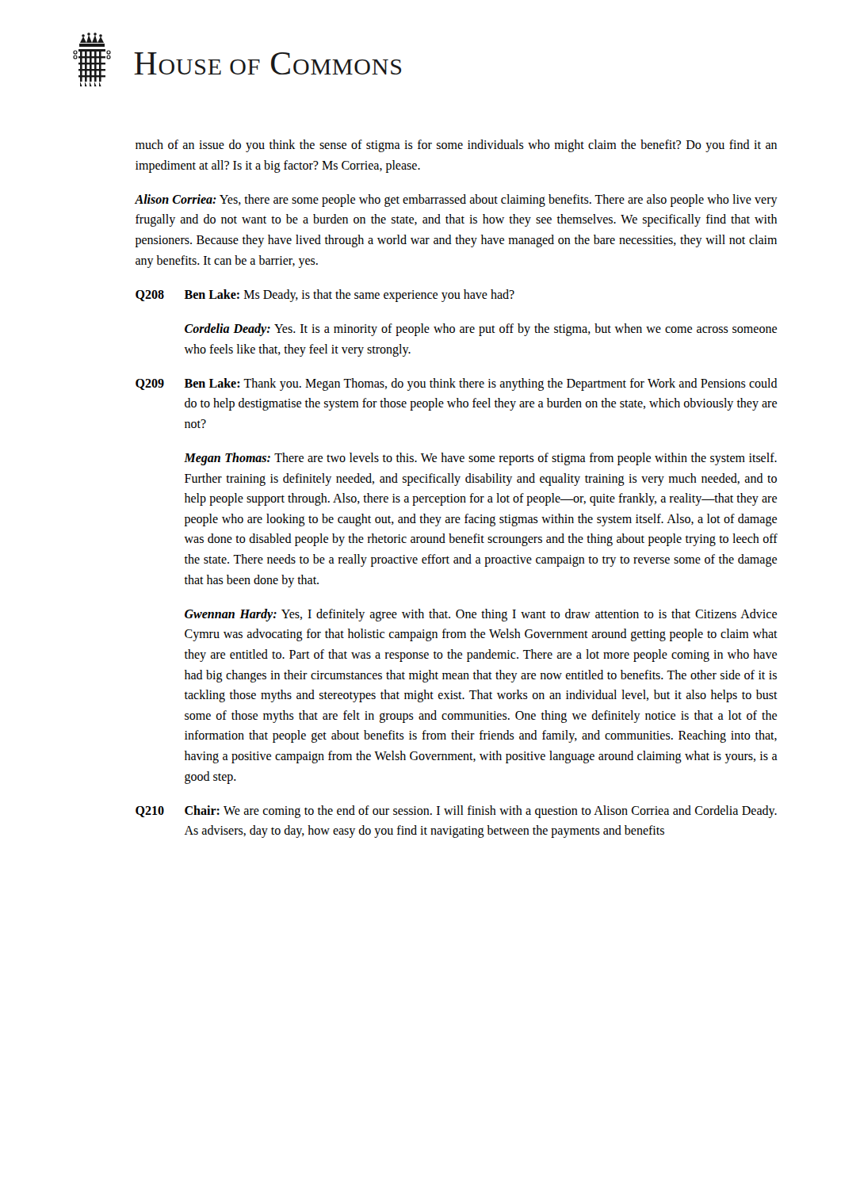HOUSE OF COMMONS
much of an issue do you think the sense of stigma is for some individuals who might claim the benefit? Do you find it an impediment at all? Is it a big factor? Ms Corriea, please.
Alison Corriea: Yes, there are some people who get embarrassed about claiming benefits. There are also people who live very frugally and do not want to be a burden on the state, and that is how they see themselves. We specifically find that with pensioners. Because they have lived through a world war and they have managed on the bare necessities, they will not claim any benefits. It can be a barrier, yes.
Q208
Ben Lake: Ms Deady, is that the same experience you have had?
Cordelia Deady: Yes. It is a minority of people who are put off by the stigma, but when we come across someone who feels like that, they feel it very strongly.
Q209
Ben Lake: Thank you. Megan Thomas, do you think there is anything the Department for Work and Pensions could do to help destigmatise the system for those people who feel they are a burden on the state, which obviously they are not?
Megan Thomas: There are two levels to this. We have some reports of stigma from people within the system itself. Further training is definitely needed, and specifically disability and equality training is very much needed, and to help people support through. Also, there is a perception for a lot of people—or, quite frankly, a reality—that they are people who are looking to be caught out, and they are facing stigmas within the system itself. Also, a lot of damage was done to disabled people by the rhetoric around benefit scroungers and the thing about people trying to leech off the state. There needs to be a really proactive effort and a proactive campaign to try to reverse some of the damage that has been done by that.
Gwennan Hardy: Yes, I definitely agree with that. One thing I want to draw attention to is that Citizens Advice Cymru was advocating for that holistic campaign from the Welsh Government around getting people to claim what they are entitled to. Part of that was a response to the pandemic. There are a lot more people coming in who have had big changes in their circumstances that might mean that they are now entitled to benefits. The other side of it is tackling those myths and stereotypes that might exist. That works on an individual level, but it also helps to bust some of those myths that are felt in groups and communities. One thing we definitely notice is that a lot of the information that people get about benefits is from their friends and family, and communities. Reaching into that, having a positive campaign from the Welsh Government, with positive language around claiming what is yours, is a good step.
Q210
Chair: We are coming to the end of our session. I will finish with a question to Alison Corriea and Cordelia Deady. As advisers, day to day, how easy do you find it navigating between the payments and benefits